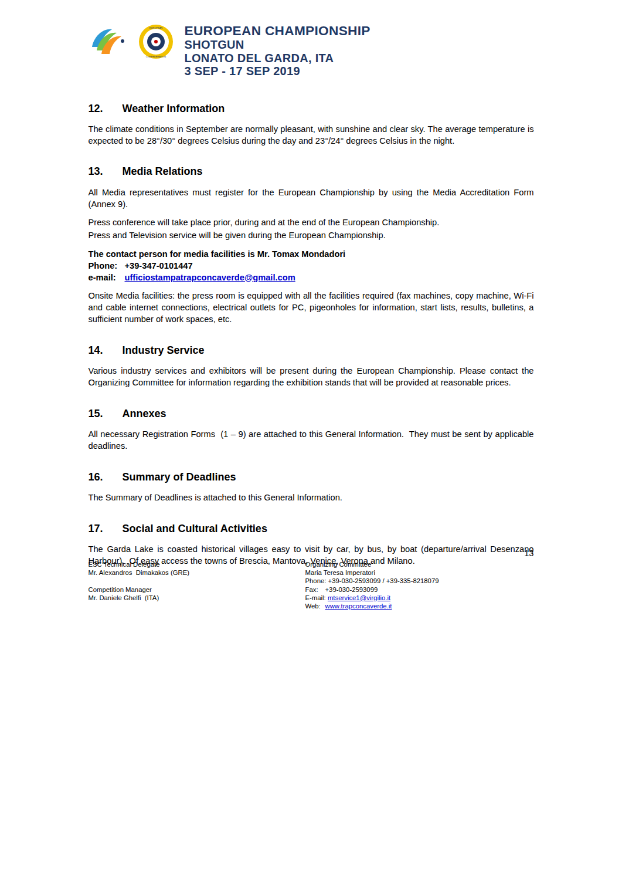EUROPEAN CONFEDERATION
EUROPEAN CHAMPIONSHIP
SHOTGUN
LONATO DEL GARDA, ITA
3 SEP - 17 SEP 2019
12. Weather Information
The climate conditions in September are normally pleasant, with sunshine and clear sky. The average temperature is expected to be 28°/30° degrees Celsius during the day and 23°/24° degrees Celsius in the night.
13. Media Relations
All Media representatives must register for the European Championship by using the Media Accreditation Form (Annex 9).
Press conference will take place prior, during and at the end of the European Championship.
Press and Television service will be given during the European Championship.
The contact person for media facilities is Mr. Tomax Mondadori
Phone:+39-347-0101447
e-mail: ufficiostampatrapconcaverde@gmail.com
Onsite Media facilities: the press room is equipped with all the facilities required (fax machines, copy machine, Wi-Fi and cable internet connections, electrical outlets for PC, pigeonholes for information, start lists, results, bulletins, a sufficient number of work spaces, etc.
14. Industry Service
Various industry services and exhibitors will be present during the European Championship. Please contact the Organizing Committee for information regarding the exhibition stands that will be provided at reasonable prices.
15. Annexes
All necessary Registration Forms (1 – 9) are attached to this General Information. They must be sent by applicable deadlines.
16. Summary of Deadlines
The Summary of Deadlines is attached to this General Information.
17. Social and Cultural Activities
The Garda Lake is coasted historical villages easy to visit by car, by bus, by boat (departure/arrival Desenzano Harbour). Of easy access the towns of Brescia, Mantova, Venice, Verona and Milano.
13
ESC Technical Delegate Mr. Alexandros Dimakakos (GRE)
Competition Manager Mr. Daniele Ghelfi (ITA)
Organizing Committee Maria Teresa Imperatori Phone: +39-030-2593099 / +39-335-8218079 Fax:+39-030-2593099 E-mail: mtservice1@virgilio.it Web: www.trapconcaverde.it